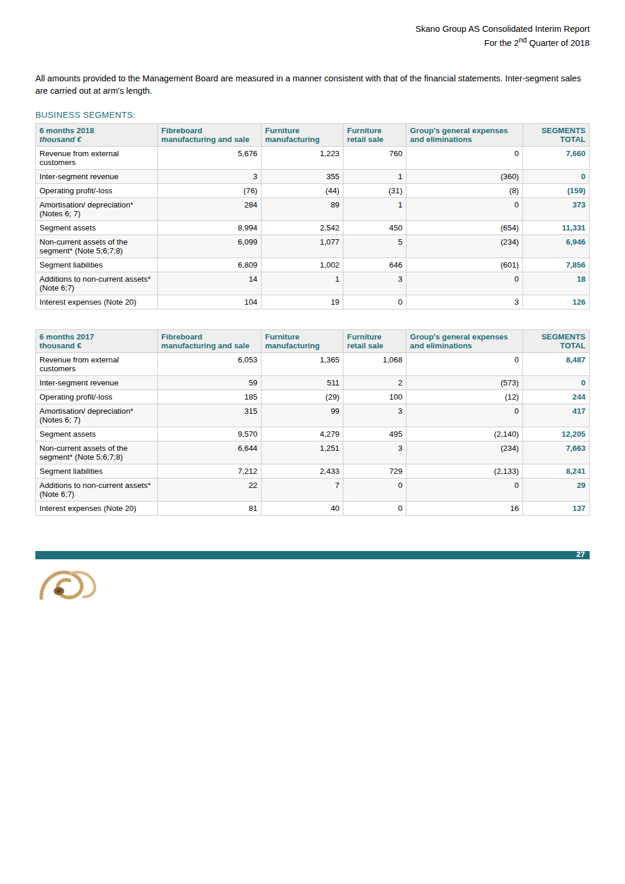Skano Group AS Consolidated Interim Report
For the 2nd Quarter of 2018
All amounts provided to the Management Board are measured in a manner consistent with that of the financial statements. Inter-segment sales are carried out at arm's length.
BUSINESS SEGMENTS:
| 6 months 2018 thousand € | Fibreboard manufacturing and sale | Furniture manufacturing | Furniture retail sale | Group's general expenses and eliminations | SEGMENTS TOTAL |
| --- | --- | --- | --- | --- | --- |
| Revenue from external customers | 5,676 | 1,223 | 760 | 0 | 7,660 |
| Inter-segment revenue | 3 | 355 | 1 | (360) | 0 |
| Operating profit/-loss | (76) | (44) | (31) | (8) | (159) |
| Amortisation/ depreciation* (Notes 6; 7) | 284 | 89 | 1 | 0 | 373 |
| Segment assets | 8,994 | 2,542 | 450 | (654) | 11,331 |
| Non-current assets of the segment* (Note 5;6;7;8) | 6,099 | 1,077 | 5 | (234) | 6,946 |
| Segment liabilities | 6,809 | 1,002 | 646 | (601) | 7,856 |
| Additions to non-current assets* (Note 6;7) | 14 | 1 | 3 | 0 | 18 |
| Interest expenses (Note 20) | 104 | 19 | 0 | 3 | 126 |
| 6 months 2017 thousand € | Fibreboard manufacturing and sale | Furniture manufacturing | Furniture retail sale | Group's general expenses and eliminations | SEGMENTS TOTAL |
| --- | --- | --- | --- | --- | --- |
| Revenue from external customers | 6,053 | 1,365 | 1,068 | 0 | 8,487 |
| Inter-segment revenue | 59 | 511 | 2 | (573) | 0 |
| Operating profit/-loss | 185 | (29) | 100 | (12) | 244 |
| Amortisation/ depreciation* (Notes 6; 7) | 315 | 99 | 3 | 0 | 417 |
| Segment assets | 9,570 | 4,279 | 495 | (2,140) | 12,205 |
| Non-current assets of the segment* (Note 5;6;7;8) | 6,644 | 1,251 | 3 | (234) | 7,663 |
| Segment liabilities | 7,212 | 2,433 | 729 | (2,133) | 8,241 |
| Additions to non-current assets* (Note 6;7) | 22 | 7 | 0 | 0 | 29 |
| Interest expenses (Note 20) | 81 | 40 | 0 | 16 | 137 |
27